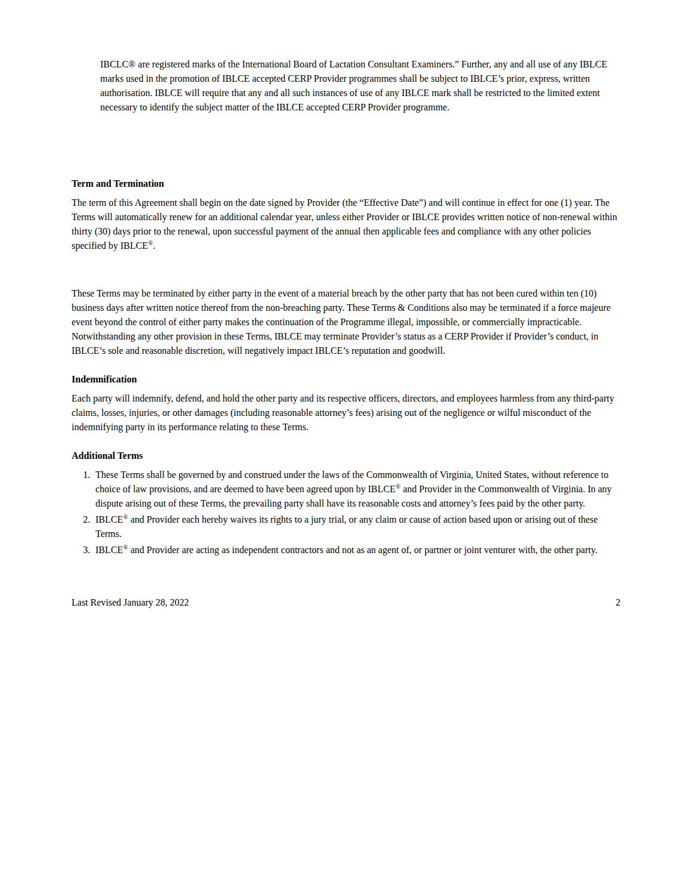IBCLC® are registered marks of the International Board of Lactation Consultant Examiners.” Further, any and all use of any IBLCE marks used in the promotion of IBLCE accepted CERP Provider programmes shall be subject to IBLCE’s prior, express, written authorisation. IBLCE will require that any and all such instances of use of any IBLCE mark shall be restricted to the limited extent necessary to identify the subject matter of the IBLCE accepted CERP Provider programme.
Term and Termination
The term of this Agreement shall begin on the date signed by Provider (the “Effective Date”) and will continue in effect for one (1) year. The Terms will automatically renew for an additional calendar year, unless either Provider or IBLCE provides written notice of non-renewal within thirty (30) days prior to the renewal, upon successful payment of the annual then applicable fees and compliance with any other policies specified by IBLCE®.
These Terms may be terminated by either party in the event of a material breach by the other party that has not been cured within ten (10) business days after written notice thereof from the non-breaching party. These Terms & Conditions also may be terminated if a force majeure event beyond the control of either party makes the continuation of the Programme illegal, impossible, or commercially impracticable. Notwithstanding any other provision in these Terms, IBLCE may terminate Provider’s status as a CERP Provider if Provider’s conduct, in IBLCE’s sole and reasonable discretion, will negatively impact IBLCE’s reputation and goodwill.
Indemnification
Each party will indemnify, defend, and hold the other party and its respective officers, directors, and employees harmless from any third-party claims, losses, injuries, or other damages (including reasonable attorney’s fees) arising out of the negligence or wilful misconduct of the indemnifying party in its performance relating to these Terms.
Additional Terms
These Terms shall be governed by and construed under the laws of the Commonwealth of Virginia, United States, without reference to choice of law provisions, and are deemed to have been agreed upon by IBLCE® and Provider in the Commonwealth of Virginia. In any dispute arising out of these Terms, the prevailing party shall have its reasonable costs and attorney’s fees paid by the other party.
IBLCE® and Provider each hereby waives its rights to a jury trial, or any claim or cause of action based upon or arising out of these Terms.
IBLCE® and Provider are acting as independent contractors and not as an agent of, or partner or joint venturer with, the other party.
Last Revised January 28, 2022 2